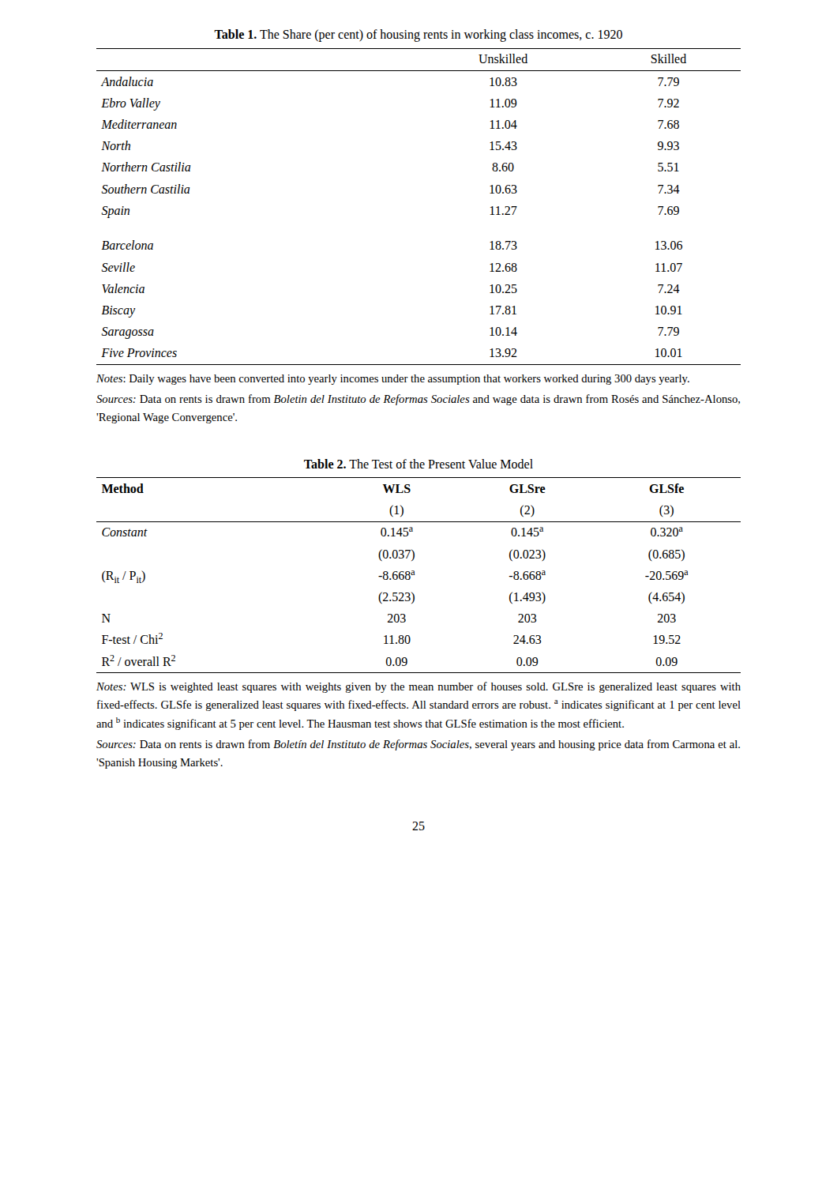Table 1. The Share (per cent) of housing rents in working class incomes, c. 1920
| | Unskilled | Skilled |
| --- | --- | --- |
| Andalucia | 10.83 | 7.79 |
| Ebro Valley | 11.09 | 7.92 |
| Mediterranean | 11.04 | 7.68 |
| North | 15.43 | 9.93 |
| Northern Castilia | 8.60 | 5.51 |
| Southern Castilia | 10.63 | 7.34 |
| Spain | 11.27 | 7.69 |
| Barcelona | 18.73 | 13.06 |
| Seville | 12.68 | 11.07 |
| Valencia | 10.25 | 7.24 |
| Biscay | 17.81 | 10.91 |
| Saragossa | 10.14 | 7.79 |
| Five Provinces | 13.92 | 10.01 |
Notes: Daily wages have been converted into yearly incomes under the assumption that workers worked during 300 days yearly.
Sources: Data on rents is drawn from Boletin del Instituto de Reformas Sociales and wage data is drawn from Rosés and Sánchez-Alonso, 'Regional Wage Convergence'.
Table 2. The Test of the Present Value Model
| Method | WLS | GLSre | GLSfe |
| --- | --- | --- | --- |
| | (1) | (2) | (3) |
| Constant | 0.145 a | 0.145 a | 0.320 a |
| | (0.037) | (0.023) | (0.685) |
| (R it / P it ) | -8.668 a | -8.668 a | -20.569 a |
| | (2.523) | (1.493) | (4.654) |
| N | 203 | 203 | 203 |
| F-test / Chi 2 | 11.80 | 24.63 | 19.52 |
| R 2 / overall R 2 | 0.09 | 0.09 | 0.09 |
Notes: WLS is weighted least squares with weights given by the mean number of houses sold. GLSre is generalized least squares with fixed-effects. GLSfe is generalized least squares with fixed-effects. All standard errors are robust. a indicates significant at 1 per cent level and b indicates significant at 5 per cent level. The Hausman test shows that GLSfe estimation is the most efficient.
Sources: Data on rents is drawn from Boletín del Instituto de Reformas Sociales, several years and housing price data from Carmona et al. 'Spanish Housing Markets'.
25